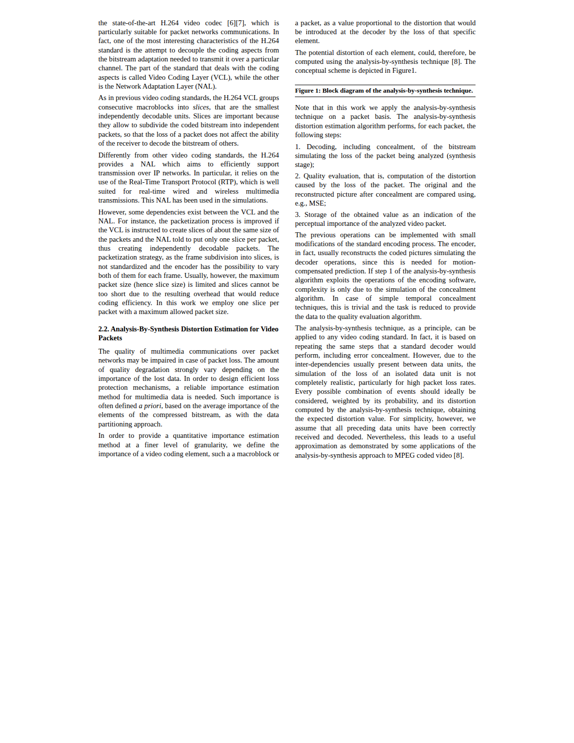the state-of-the-art H.264 video codec [6][7], which is particularly suitable for packet networks communications. In fact, one of the most interesting characteristics of the H.264 standard is the attempt to decouple the coding aspects from the bitstream adaptation needed to transmit it over a particular channel. The part of the standard that deals with the coding aspects is called Video Coding Layer (VCL), while the other is the Network Adaptation Layer (NAL).
As in previous video coding standards, the H.264 VCL groups consecutive macroblocks into slices, that are the smallest independently decodable units. Slices are important because they allow to subdivide the coded bitstream into independent packets, so that the loss of a packet does not affect the ability of the receiver to decode the bitstream of others.
Differently from other video coding standards, the H.264 provides a NAL which aims to efficiently support transmission over IP networks. In particular, it relies on the use of the Real-Time Transport Protocol (RTP), which is well suited for real-time wired and wireless multimedia transmissions. This NAL has been used in the simulations.
However, some dependencies exist between the VCL and the NAL. For instance, the packetization process is improved if the VCL is instructed to create slices of about the same size of the packets and the NAL told to put only one slice per packet, thus creating independently decodable packets. The packetization strategy, as the frame subdivision into slices, is not standardized and the encoder has the possibility to vary both of them for each frame. Usually, however, the maximum packet size (hence slice size) is limited and slices cannot be too short due to the resulting overhead that would reduce coding efficiency. In this work we employ one slice per packet with a maximum allowed packet size.
2.2. Analysis-By-Synthesis Distortion Estimation for Video Packets
The quality of multimedia communications over packet networks may be impaired in case of packet loss. The amount of quality degradation strongly vary depending on the importance of the lost data. In order to design efficient loss protection mechanisms, a reliable importance estimation method for multimedia data is needed. Such importance is often defined a priori, based on the average importance of the elements of the compressed bitstream, as with the data partitioning approach.
In order to provide a quantitative importance estimation method at a finer level of granularity, we define the importance of a video coding element, such a a macroblock or a packet, as a value proportional to the distortion that would be introduced at the decoder by the loss of that specific element.
The potential distortion of each element, could, therefore, be computed using the analysis-by-synthesis technique [8]. The conceptual scheme is depicted in Figure1.
Figure 1: Block diagram of the analysis-by-synthesis technique.
Note that in this work we apply the analysis-by-synthesis technique on a packet basis. The analysis-by-synthesis distortion estimation algorithm performs, for each packet, the following steps:
1. Decoding, including concealment, of the bitstream simulating the loss of the packet being analyzed (synthesis stage);
2. Quality evaluation, that is, computation of the distortion caused by the loss of the packet. The original and the reconstructed picture after concealment are compared using, e.g., MSE;
3. Storage of the obtained value as an indication of the perceptual importance of the analyzed video packet.
The previous operations can be implemented with small modifications of the standard encoding process. The encoder, in fact, usually reconstructs the coded pictures simulating the decoder operations, since this is needed for motion-compensated prediction. If step 1 of the analysis-by-synthesis algorithm exploits the operations of the encoding software, complexity is only due to the simulation of the concealment algorithm. In case of simple temporal concealment techniques, this is trivial and the task is reduced to provide the data to the quality evaluation algorithm.
The analysis-by-synthesis technique, as a principle, can be applied to any video coding standard. In fact, it is based on repeating the same steps that a standard decoder would perform, including error concealment. However, due to the inter-dependencies usually present between data units, the simulation of the loss of an isolated data unit is not completely realistic, particularly for high packet loss rates. Every possible combination of events should ideally be considered, weighted by its probability, and its distortion computed by the analysis-by-synthesis technique, obtaining the expected distortion value. For simplicity, however, we assume that all preceding data units have been correctly received and decoded. Nevertheless, this leads to a useful approximation as demonstrated by some applications of the analysis-by-synthesis approach to MPEG coded video [8].